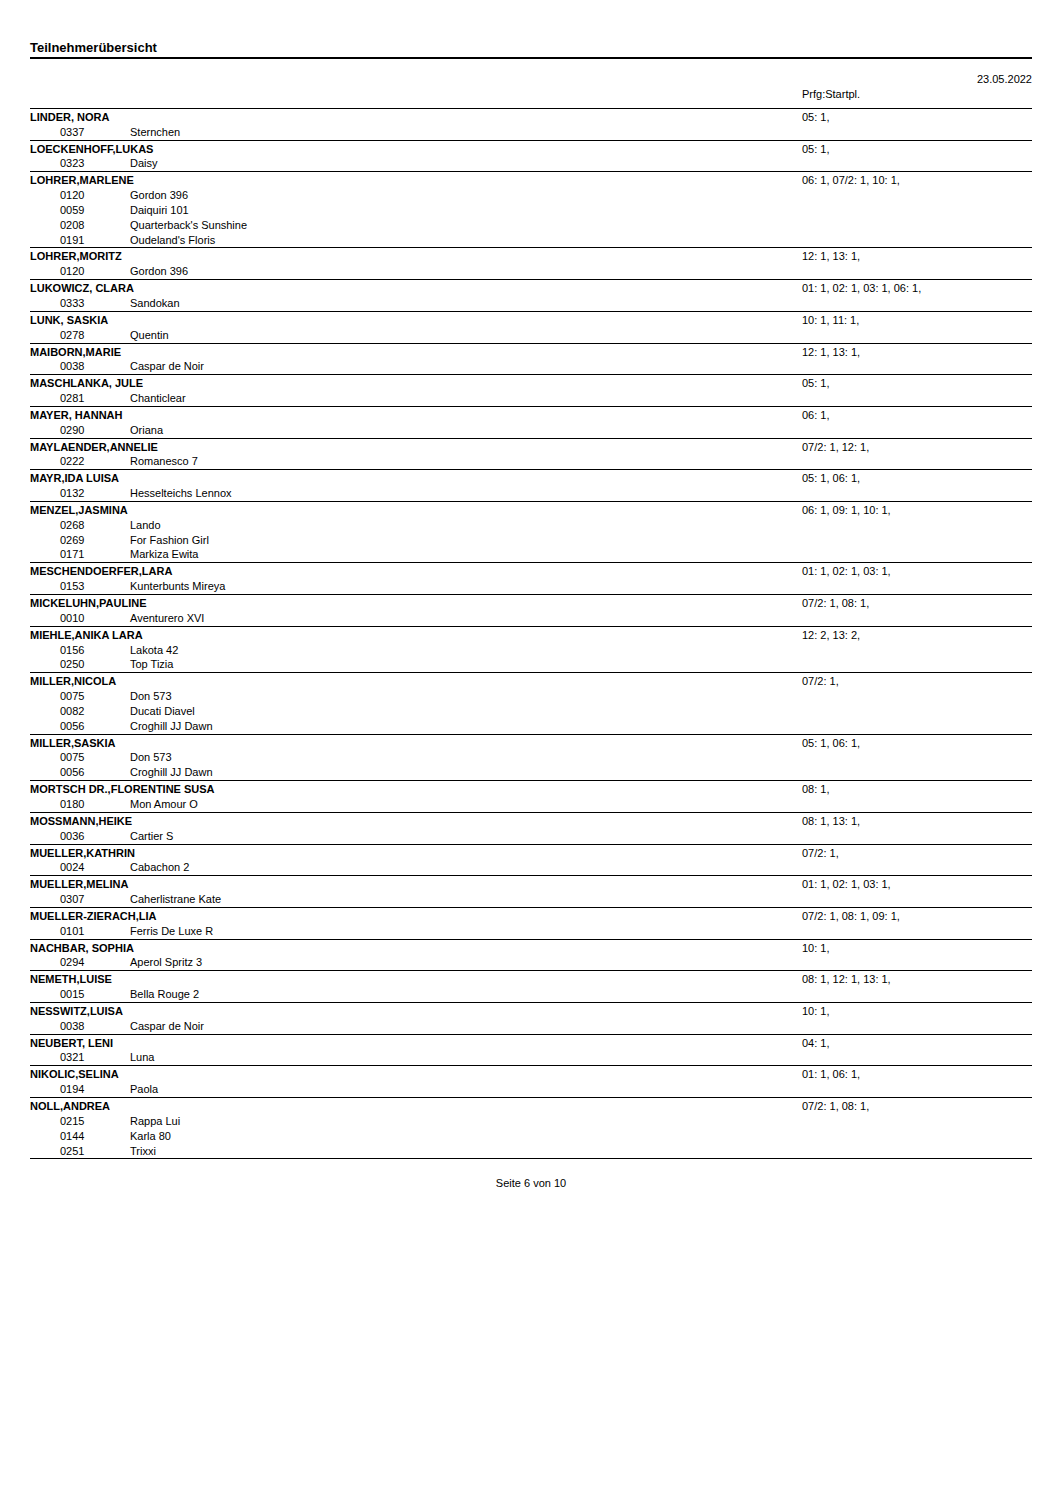Teilnehmerübersicht
23.05.2022
| | | Prfg:Startpl. |
| LINDER, NORA | 05: 1, |
| 0337 | Sternchen | |
| LOECKENHOFF,LUKAS | 05: 1, |
| 0323 | Daisy | |
| LOHRER,MARLENE | 06: 1, 07/2: 1, 10: 1, |
| 0120 | Gordon 396 | |
| 0059 | Daiquiri 101 | |
| 0208 | Quarterback's Sunshine | |
| 0191 | Oudeland's Floris | |
| LOHRER,MORITZ | 12: 1, 13: 1, |
| 0120 | Gordon 396 | |
| LUKOWICZ, CLARA | 01: 1, 02: 1, 03: 1, 06: 1, |
| 0333 | Sandokan | |
| LUNK, SASKIA | 10: 1, 11: 1, |
| 0278 | Quentin | |
| MAIBORN,MARIE | 12: 1, 13: 1, |
| 0038 | Caspar de Noir | |
| MASCHLANKA, JULE | 05: 1, |
| 0281 | Chanticlear | |
| MAYER, HANNAH | 06: 1, |
| 0290 | Oriana | |
| MAYLAENDER,ANNELIE | 07/2: 1, 12: 1, |
| 0222 | Romanesco 7 | |
| MAYR,IDA LUISA | 05: 1, 06: 1, |
| 0132 | Hesselteichs Lennox | |
| MENZEL,JASMINA | 06: 1, 09: 1, 10: 1, |
| 0268 | Lando | |
| 0269 | For Fashion Girl | |
| 0171 | Markiza Ewita | |
| MESCHENDOERFER,LARA | 01: 1, 02: 1, 03: 1, |
| 0153 | Kunterbunts Mireya | |
| MICKELUHN,PAULINE | 07/2: 1, 08: 1, |
| 0010 | Aventurero XVI | |
| MIEHLE,ANIKA LARA | 12: 2, 13: 2, |
| 0156 | Lakota 42 | |
| 0250 | Top Tizia | |
| MILLER,NICOLA | 07/2: 1, |
| 0075 | Don 573 | |
| 0082 | Ducati Diavel | |
| 0056 | Croghill JJ Dawn | |
| MILLER,SASKIA | 05: 1, 06: 1, |
| 0075 | Don 573 | |
| 0056 | Croghill JJ Dawn | |
| MORTSCH DR.,FLORENTINE SUSA | 08: 1, |
| 0180 | Mon Amour O | |
| MOSSMANN,HEIKE | 08: 1, 13: 1, |
| 0036 | Cartier S | |
| MUELLER,KATHRIN | 07/2: 1, |
| 0024 | Cabachon 2 | |
| MUELLER,MELINA | 01: 1, 02: 1, 03: 1, |
| 0307 | Caherlistrane Kate | |
| MUELLER-ZIERACH,LIA | 07/2: 1, 08: 1, 09: 1, |
| 0101 | Ferris De Luxe R | |
| NACHBAR, SOPHIA | 10: 1, |
| 0294 | Aperol Spritz 3 | |
| NEMETH,LUISE | 08: 1, 12: 1, 13: 1, |
| 0015 | Bella Rouge 2 | |
| NESSWITZ,LUISA | 10: 1, |
| 0038 | Caspar de Noir | |
| NEUBERT, LENI | 04: 1, |
| 0321 | Luna | |
| NIKOLIC,SELINA | 01: 1, 06: 1, |
| 0194 | Paola | |
| NOLL,ANDREA | 07/2: 1, 08: 1, |
| 0215 | Rappa Lui | |
| 0144 | Karla 80 | |
| 0251 | Trixxi | |
Seite 6 von 10